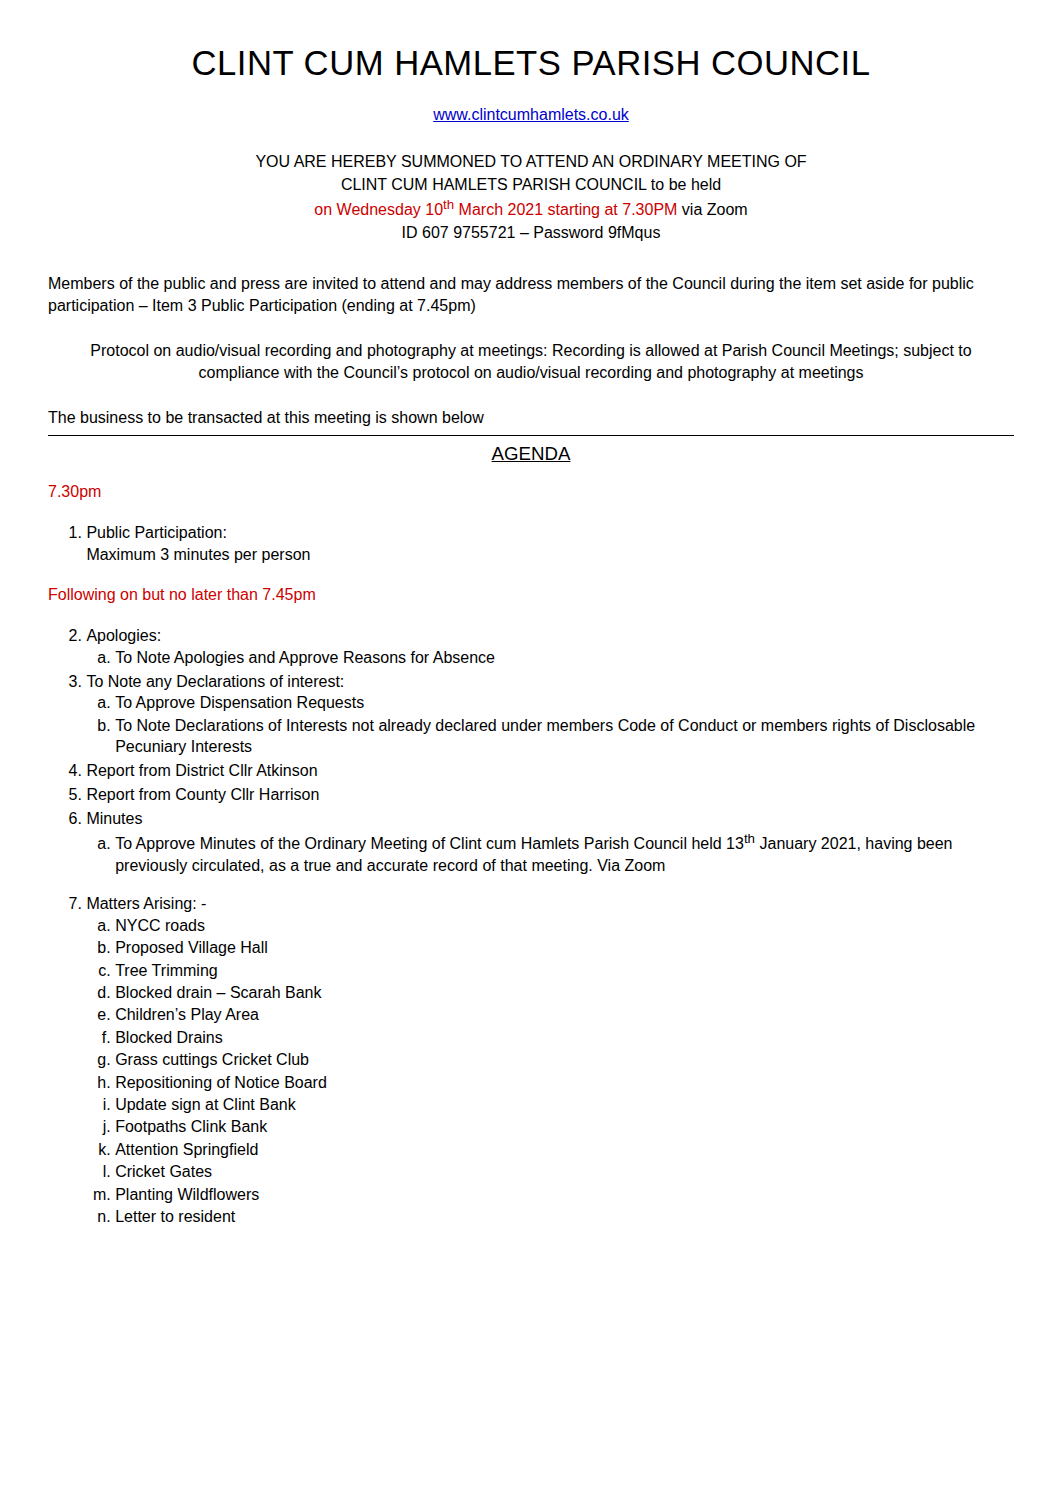CLINT CUM HAMLETS PARISH COUNCIL
www.clintcumhamlets.co.uk
YOU ARE HEREBY SUMMONED TO ATTEND AN ORDINARY MEETING OF
CLINT CUM HAMLETS PARISH COUNCIL to be held
on Wednesday 10th March 2021 starting at 7.30PM via Zoom
ID 607 9755721 – Password 9fMqus
Members of the public and press are invited to attend and may address members of the Council during the item set aside for public participation – Item 3 Public Participation (ending at 7.45pm)
Protocol on audio/visual recording and photography at meetings: Recording is allowed at Parish Council Meetings; subject to compliance with the Council’s protocol on audio/visual recording and photography at meetings
The business to be transacted at this meeting is shown below
AGENDA
7.30pm
Public Participation:
Maximum 3 minutes per person
Following on but no later than 7.45pm
Apologies:
To Note Apologies and Approve Reasons for Absence
To Note any Declarations of interest:
To Approve Dispensation Requests
To Note Declarations of Interests not already declared under members Code of Conduct or members rights of Disclosable Pecuniary Interests
Report from District Cllr Atkinson
Report from County Cllr Harrison
Minutes
To Approve Minutes of the Ordinary Meeting of Clint cum Hamlets Parish Council held 13th January 2021, having been previously circulated, as a true and accurate record of that meeting. Via Zoom
Matters Arising: -
NYCC roads
Proposed Village Hall
Tree Trimming
Blocked drain – Scarah Bank
Children’s Play Area
Blocked Drains
Grass cuttings Cricket Club
Repositioning of Notice Board
Update sign at Clint Bank
Footpaths Clink Bank
Attention Springfield
Cricket Gates
Planting Wildflowers
Letter to resident